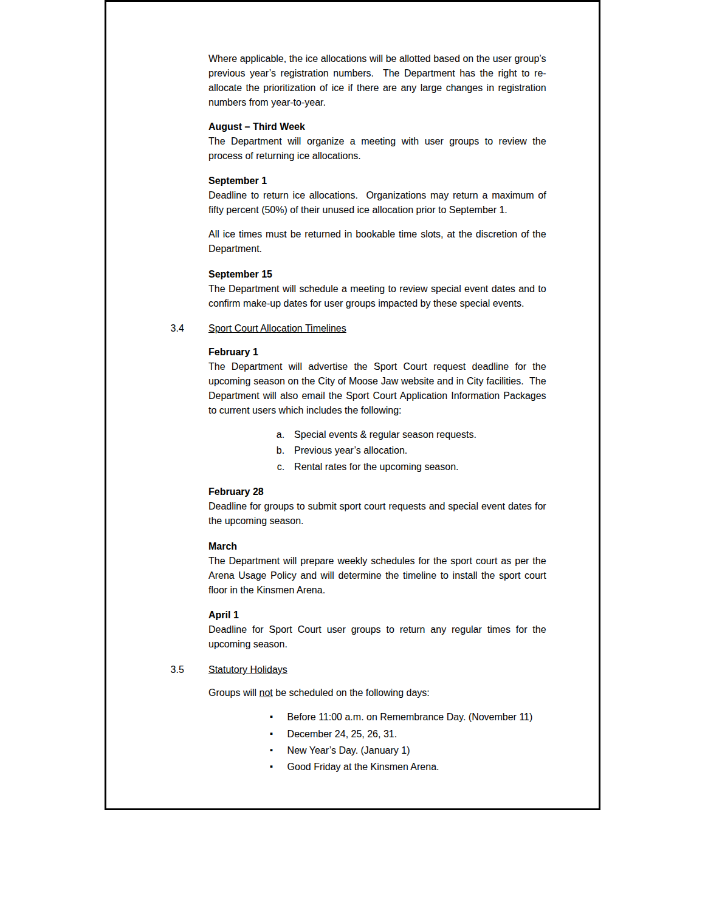Where applicable, the ice allocations will be allotted based on the user group’s previous year’s registration numbers. The Department has the right to re-allocate the prioritization of ice if there are any large changes in registration numbers from year-to-year.
August – Third Week
The Department will organize a meeting with user groups to review the process of returning ice allocations.
September 1
Deadline to return ice allocations. Organizations may return a maximum of fifty percent (50%) of their unused ice allocation prior to September 1.
All ice times must be returned in bookable time slots, at the discretion of the Department.
September 15
The Department will schedule a meeting to review special event dates and to confirm make-up dates for user groups impacted by these special events.
3.4
Sport Court Allocation Timelines
February 1
The Department will advertise the Sport Court request deadline for the upcoming season on the City of Moose Jaw website and in City facilities. The Department will also email the Sport Court Application Information Packages to current users which includes the following:
Special events & regular season requests.
Previous year’s allocation.
Rental rates for the upcoming season.
February 28
Deadline for groups to submit sport court requests and special event dates for the upcoming season.
March
The Department will prepare weekly schedules for the sport court as per the Arena Usage Policy and will determine the timeline to install the sport court floor in the Kinsmen Arena.
April 1
Deadline for Sport Court user groups to return any regular times for the upcoming season.
3.5
Statutory Holidays
Groups will not be scheduled on the following days:
Before 11:00 a.m. on Remembrance Day. (November 11)
December 24, 25, 26, 31.
New Year’s Day. (January 1)
Good Friday at the Kinsmen Arena.